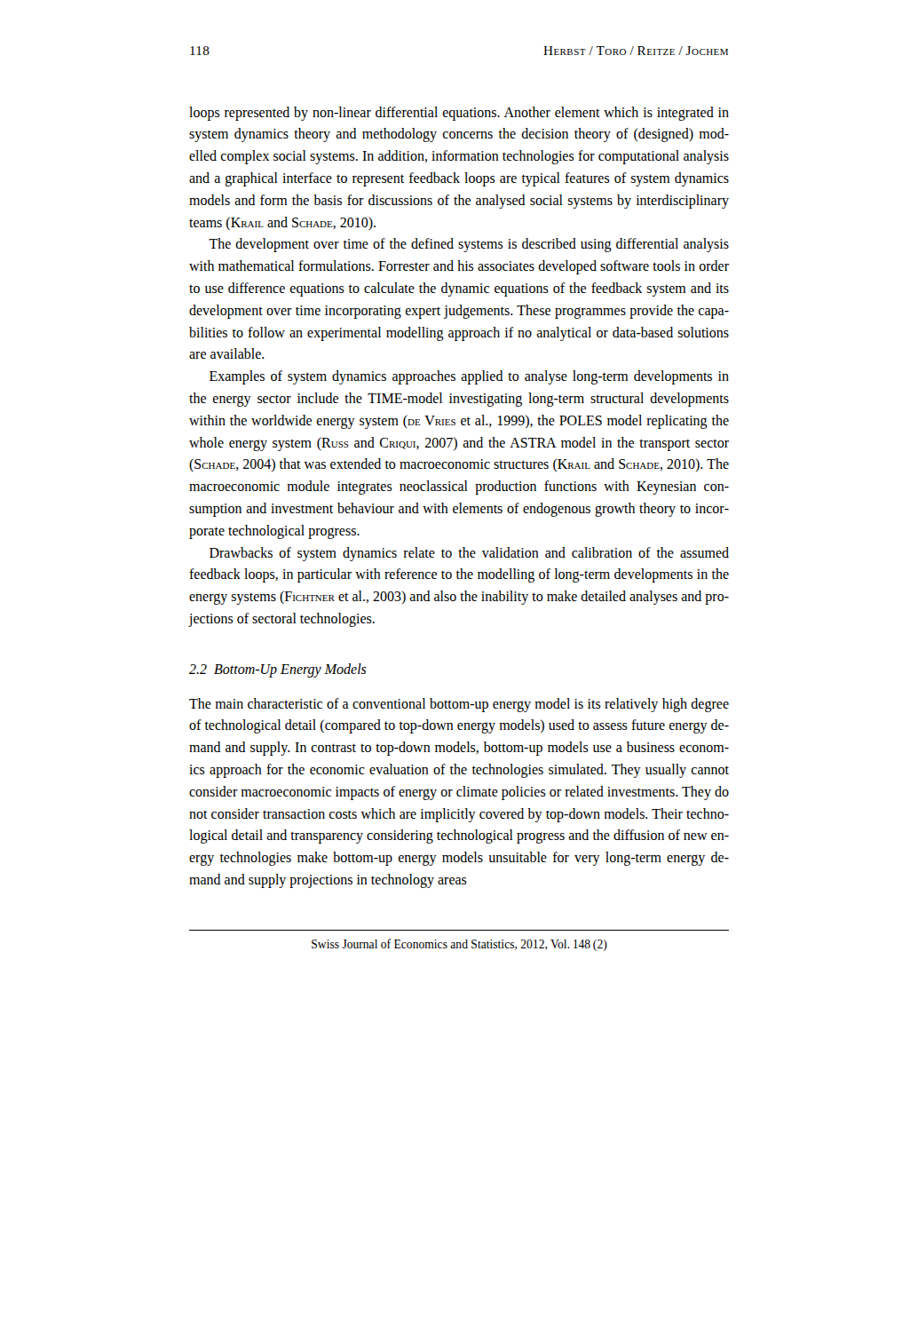118 Herbst / Toro / Reitze / Jochem
loops represented by non-linear differential equations. Another element which is integrated in system dynamics theory and methodology concerns the decision theory of (designed) modelled complex social systems. In addition, information technologies for computational analysis and a graphical interface to represent feedback loops are typical features of system dynamics models and form the basis for discussions of the analysed social systems by interdisciplinary teams (Krail and Schade, 2010).
The development over time of the defined systems is described using differential analysis with mathematical formulations. Forrester and his associates developed software tools in order to use difference equations to calculate the dynamic equations of the feedback system and its development over time incorporating expert judgements. These programmes provide the capabilities to follow an experimental modelling approach if no analytical or data-based solutions are available.
Examples of system dynamics approaches applied to analyse long-term developments in the energy sector include the TIME-model investigating long-term structural developments within the worldwide energy system (de Vries et al., 1999), the POLES model replicating the whole energy system (Russ and Criqui, 2007) and the ASTRA model in the transport sector (Schade, 2004) that was extended to macroeconomic structures (Krail and Schade, 2010). The macroeconomic module integrates neoclassical production functions with Keynesian consumption and investment behaviour and with elements of endogenous growth theory to incorporate technological progress.
Drawbacks of system dynamics relate to the validation and calibration of the assumed feedback loops, in particular with reference to the modelling of long-term developments in the energy systems (Fichtner et al., 2003) and also the inability to make detailed analyses and projections of sectoral technologies.
2.2 Bottom-Up Energy Models
The main characteristic of a conventional bottom-up energy model is its relatively high degree of technological detail (compared to top-down energy models) used to assess future energy demand and supply. In contrast to top-down models, bottom-up models use a business economics approach for the economic evaluation of the technologies simulated. They usually cannot consider macroeconomic impacts of energy or climate policies or related investments. They do not consider transaction costs which are implicitly covered by top-down models. Their technological detail and transparency considering technological progress and the diffusion of new energy technologies make bottom-up energy models unsuitable for very long-term energy demand and supply projections in technology areas
Swiss Journal of Economics and Statistics, 2012, Vol. 148 (2)